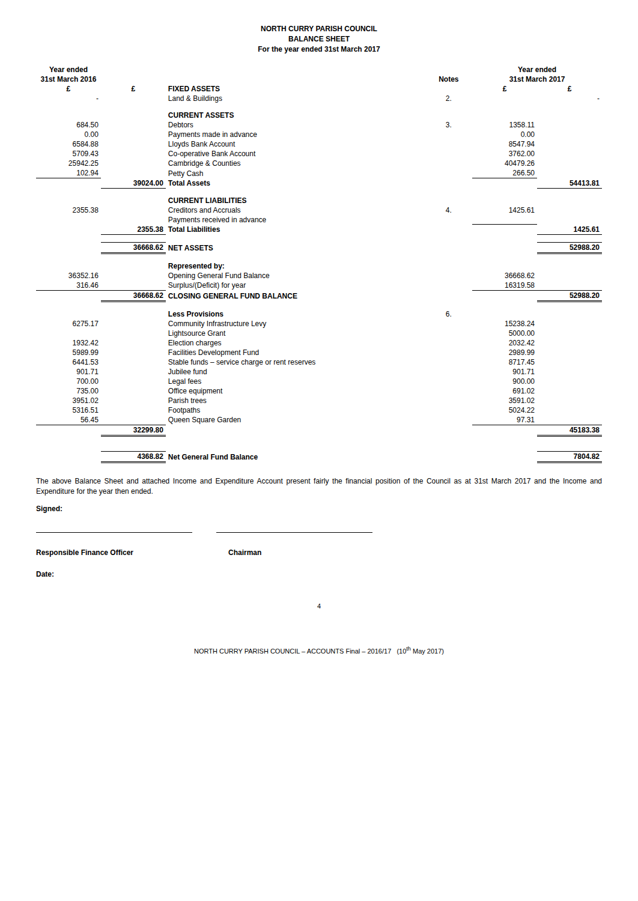NORTH CURRY PARISH COUNCIL
BALANCE SHEET
For the year ended 31st March 2017
| Year ended | | | | Year ended |
| 31st March 2016 | | | Notes | 31st March 2017 |
| £ | £ | FIXED ASSETS | | £ | £ |
| - | | Land & Buildings | 2. | | - |
| | | CURRENT ASSETS | | | |
| 684.50 | | Debtors | 3. | 1358.11 | |
| 0.00 | | Payments made in advance | | 0.00 | |
| 6584.88 | | Lloyds Bank Account | | 8547.94 | |
| 5709.43 | | Co-operative Bank Account | | 3762.00 | |
| 25942.25 | | Cambridge & Counties | | 40479.26 | |
| 102.94 | | Petty Cash | | 266.50 | |
| | 39024.00 | Total Assets | | | 54413.81 |
| | | CURRENT LIABILITIES | | | |
| 2355.38 | | Creditors and Accruals | 4. | 1425.61 | |
| | | Payments received in advance | | | |
| | 2355.38 | Total Liabilities | | | 1425.61 |
| | 36668.62 | NET ASSETS | | | 52988.20 |
| | | Represented by: | | | |
| 36352.16 | | Opening General Fund Balance | | 36668.62 | |
| 316.46 | | Surplus/(Deficit) for year | | 16319.58 | |
| | 36668.62 | CLOSING GENERAL FUND BALANCE | | | 52988.20 |
| | | Less Provisions | 6. | | |
| 6275.17 | | Community Infrastructure Levy | | 15238.24 | |
| | | Lightsource Grant | | 5000.00 | |
| 1932.42 | | Election charges | | 2032.42 | |
| 5989.99 | | Facilities Development Fund | | 2989.99 | |
| 6441.53 | | Stable funds – service charge or rent reserves | | 8717.45 | |
| 901.71 | | Jubilee fund | | 901.71 | |
| 700.00 | | Legal fees | | 900.00 | |
| 735.00 | | Office equipment | | 691.02 | |
| 3951.02 | | Parish trees | | 3591.02 | |
| 5316.51 | | Footpaths | | 5024.22 | |
| 56.45 | | Queen Square Garden | | 97.31 | |
| | 32299.80 | | | | 45183.38 |
| | 4368.82 | Net General Fund Balance | | | 7804.82 |
The above Balance Sheet and attached Income and Expenditure Account present fairly the financial position of the Council as at 31st March 2017 and the Income and Expenditure for the year then ended.
Signed:
Responsible Finance Officer
Chairman
Date:
4
NORTH CURRY PARISH COUNCIL – ACCOUNTS Final – 2016/17 (10th May 2017)